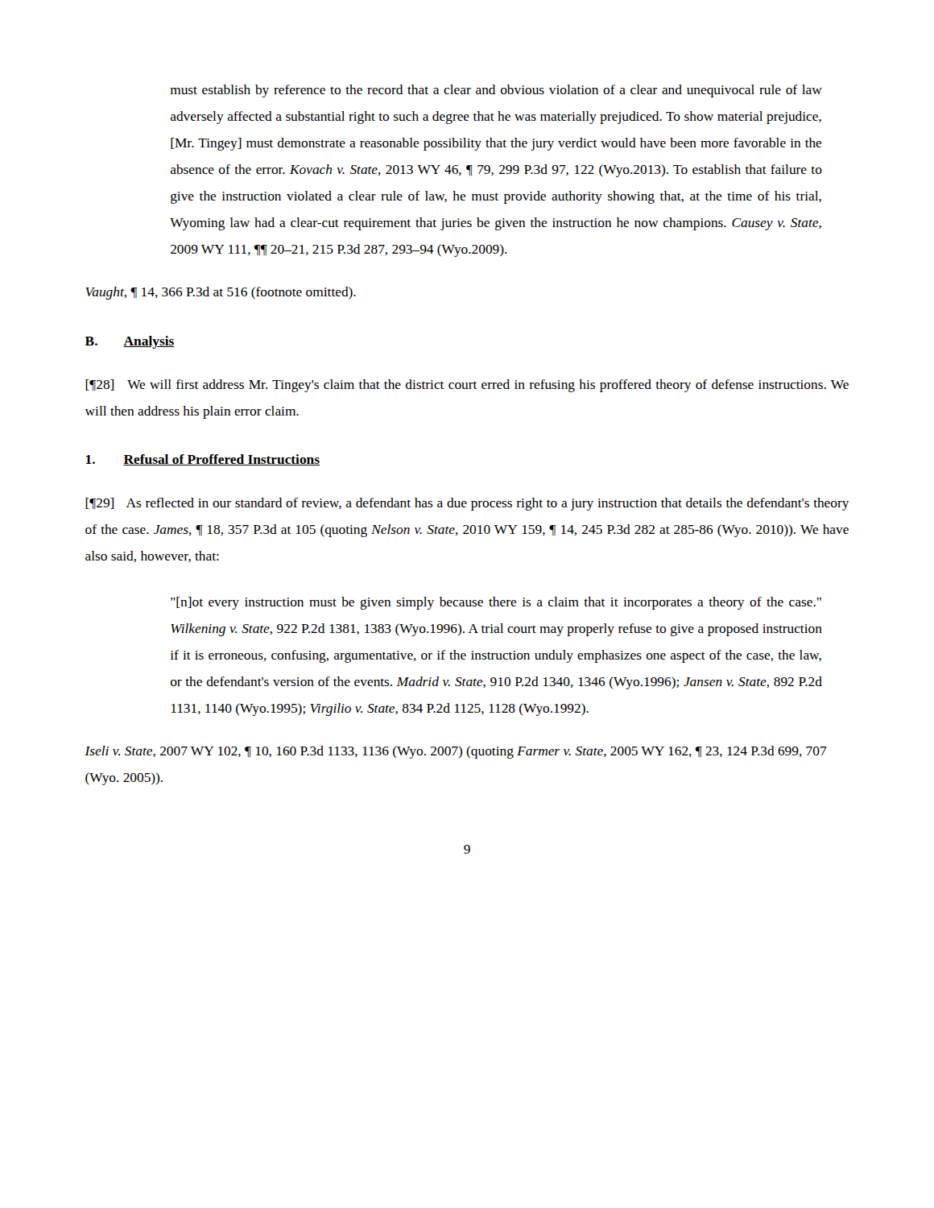must establish by reference to the record that a clear and obvious violation of a clear and unequivocal rule of law adversely affected a substantial right to such a degree that he was materially prejudiced. To show material prejudice, [Mr. Tingey] must demonstrate a reasonable possibility that the jury verdict would have been more favorable in the absence of the error. Kovach v. State, 2013 WY 46, ¶ 79, 299 P.3d 97, 122 (Wyo.2013). To establish that failure to give the instruction violated a clear rule of law, he must provide authority showing that, at the time of his trial, Wyoming law had a clear-cut requirement that juries be given the instruction he now champions. Causey v. State, 2009 WY 111, ¶¶ 20–21, 215 P.3d 287, 293–94 (Wyo.2009).
Vaught, ¶ 14, 366 P.3d at 516 (footnote omitted).
B. Analysis
[¶28] We will first address Mr. Tingey's claim that the district court erred in refusing his proffered theory of defense instructions. We will then address his plain error claim.
1. Refusal of Proffered Instructions
[¶29] As reflected in our standard of review, a defendant has a due process right to a jury instruction that details the defendant's theory of the case. James, ¶ 18, 357 P.3d at 105 (quoting Nelson v. State, 2010 WY 159, ¶ 14, 245 P.3d 282 at 285-86 (Wyo. 2010)). We have also said, however, that:
"[n]ot every instruction must be given simply because there is a claim that it incorporates a theory of the case." Wilkening v. State, 922 P.2d 1381, 1383 (Wyo.1996). A trial court may properly refuse to give a proposed instruction if it is erroneous, confusing, argumentative, or if the instruction unduly emphasizes one aspect of the case, the law, or the defendant's version of the events. Madrid v. State, 910 P.2d 1340, 1346 (Wyo.1996); Jansen v. State, 892 P.2d 1131, 1140 (Wyo.1995); Virgilio v. State, 834 P.2d 1125, 1128 (Wyo.1992).
Iseli v. State, 2007 WY 102, ¶ 10, 160 P.3d 1133, 1136 (Wyo. 2007) (quoting Farmer v. State, 2005 WY 162, ¶ 23, 124 P.3d 699, 707 (Wyo. 2005)).
9